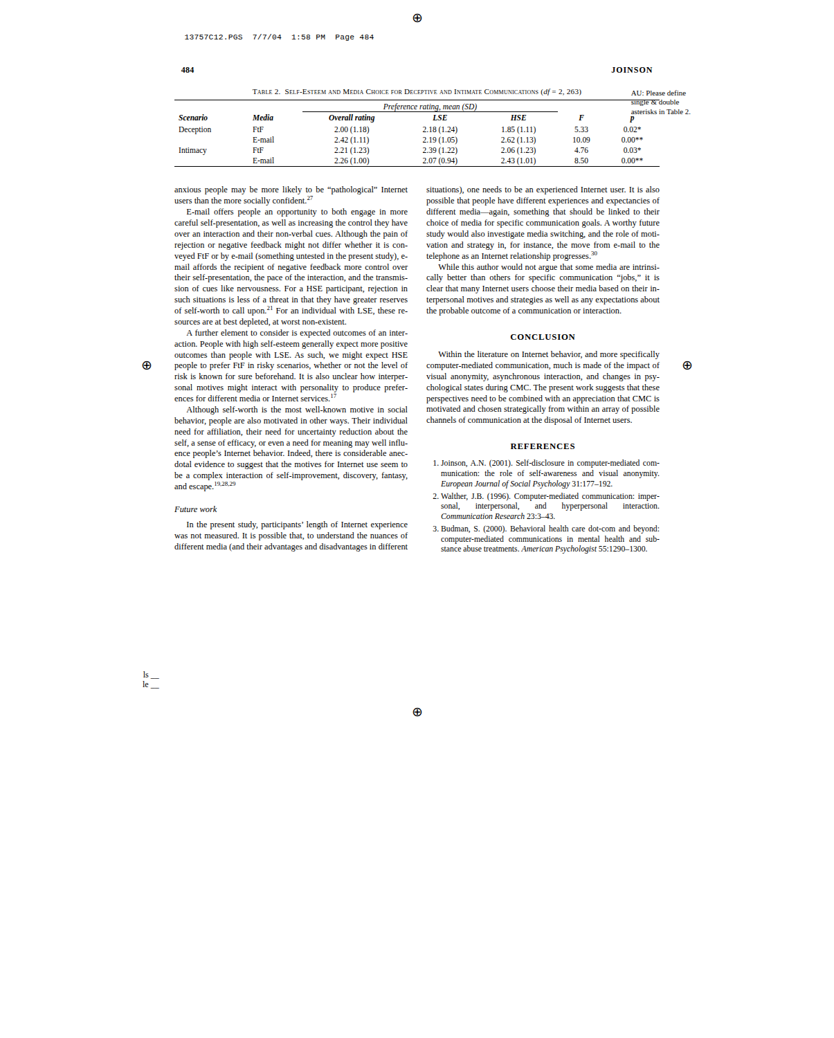⊕
⊕
⊕
⊕
13757C12.PGS 7/7/04 1:58 PM Page 484
484 JOINSON
Table 2. Self-Esteem and Media Choice for Deceptive and Intimate Communications (df = 2, 263)
AU: Please define single & double asterisks in Table 2.
| | Preference rating, mean (SD) | |
| Scenario | Media | Overall rating | LSE | HSE | F | p |
| Deception | FtF | 2.00 (1.18) | 2.18 (1.24) | 1.85 (1.11) | 5.33 | 0.02* |
| | E-mail | 2.42 (1.11) | 2.19 (1.05) | 2.62 (1.13) | 10.09 | 0.00** |
| Intimacy | FtF | 2.21 (1.23) | 2.39 (1.22) | 2.06 (1.23) | 4.76 | 0.03* |
| | E-mail | 2.26 (1.00) | 2.07 (0.94) | 2.43 (1.01) | 8.50 | 0.00** |
anxious people may be more likely to be “pathological” Internet users than the more socially confident.27
E-mail offers people an opportunity to both engage in more careful self-presentation, as well as increasing the control they have over an interaction and their non-verbal cues. Although the pain of rejection or negative feedback might not differ whether it is conveyed FtF or by e-mail (something untested in the present study), e-mail affords the recipient of negative feedback more control over their self-presentation, the pace of the interaction, and the transmission of cues like nervousness. For a HSE participant, rejection in such situations is less of a threat in that they have greater reserves of self-worth to call upon.21 For an individual with LSE, these resources are at best depleted, at worst non-existent.
A further element to consider is expected outcomes of an interaction. People with high self-esteem generally expect more positive outcomes than people with LSE. As such, we might expect HSE people to prefer FtF in risky scenarios, whether or not the level of risk is known for sure beforehand. It is also unclear how interpersonal motives might interact with personality to produce preferences for different media or Internet services.17
Although self-worth is the most well-known motive in social behavior, people are also motivated in other ways. Their individual need for affiliation, their need for uncertainty reduction about the self, a sense of efficacy, or even a need for meaning may well influence people’s Internet behavior. Indeed, there is considerable anecdotal evidence to suggest that the motives for Internet use seem to be a complex interaction of self-improvement, discovery, fantasy, and escape.19,28,29
Future work
In the present study, participants’ length of Internet experience was not measured. It is possible that, to understand the nuances of different media (and their advantages and disadvantages in different situations), one needs to be an experienced Internet user. It is also possible that people have different experiences and expectancies of different media—again, something that should be linked to their choice of media for specific communication goals. A worthy future study would also investigate media switching, and the role of motivation and strategy in, for instance, the move from e-mail to the telephone as an Internet relationship progresses.30
While this author would not argue that some media are intrinsically better than others for specific communication “jobs,” it is clear that many Internet users choose their media based on their interpersonal motives and strategies as well as any expectations about the probable outcome of a communication or interaction.
CONCLUSION
Within the literature on Internet behavior, and more specifically computer-mediated communication, much is made of the impact of visual anonymity, asynchronous interaction, and changes in psychological states during CMC. The present work suggests that these perspectives need to be combined with an appreciation that CMC is motivated and chosen strategically from within an array of possible channels of communication at the disposal of Internet users.
REFERENCES
Joinson, A.N. (2001). Self-disclosure in computer-mediated communication: the role of self-awareness and visual anonymity. European Journal of Social Psychology 31:177–192.
Walther, J.B. (1996). Computer-mediated communication: impersonal, interpersonal, and hyperpersonal interaction. Communication Research 23:3–43.
Budman, S. (2000). Behavioral health care dot-com and beyond: computer-mediated communications in mental health and substance abuse treatments. American Psychologist 55:1290–1300.
ls __ le __